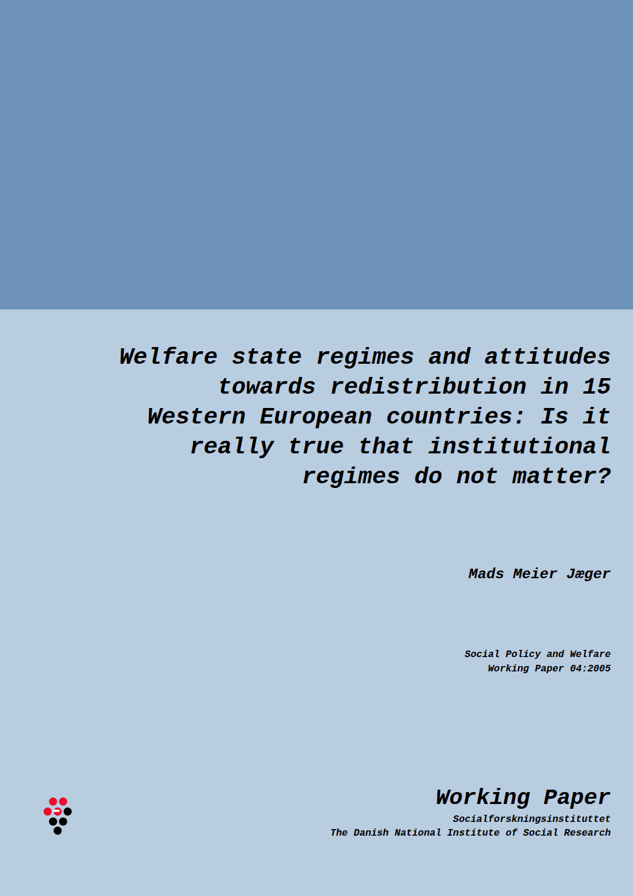Welfare state regimes and attitudes towards redistribution in 15 Western European countries: Is it really true that institutional regimes do not matter?
Mads Meier Jæger
Social Policy and Welfare
Working Paper 04:2005
Working Paper
Socialforskningsinstituttet
The Danish National Institute of Social Research